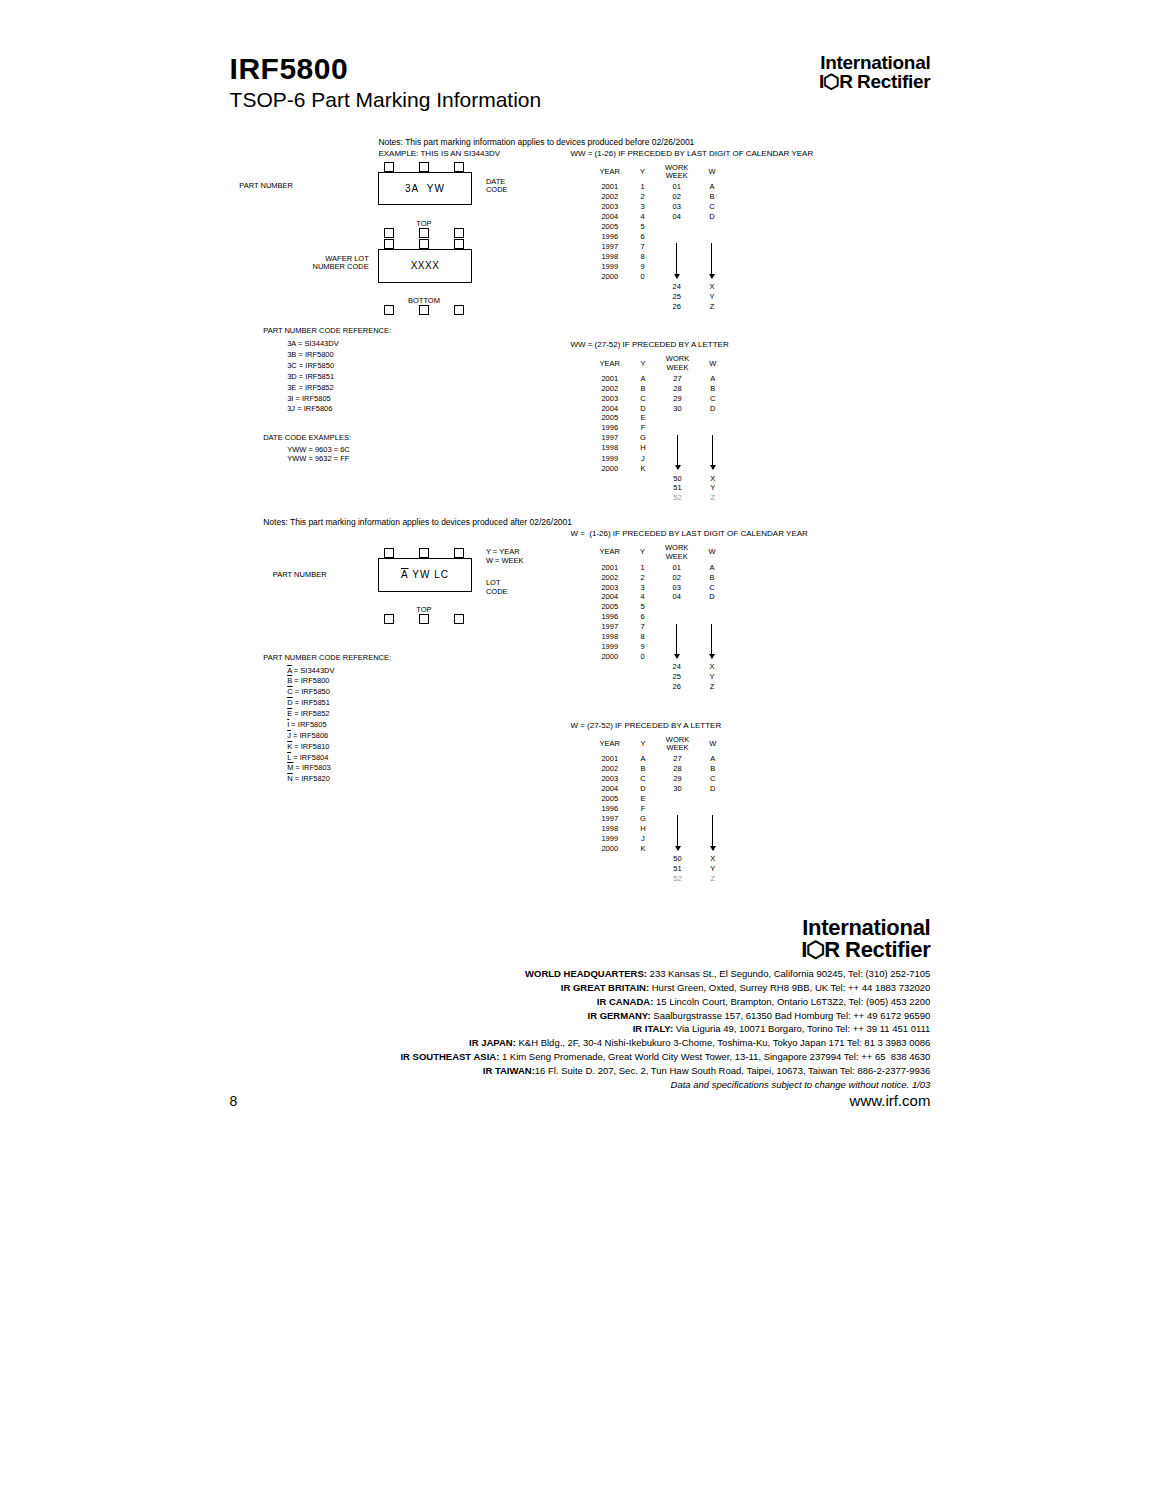IRF5800
TSOP-6 Part Marking Information
International
I⬡R Rectifier
Notes: This part marking information applies to devices produced before 02/26/2001
EXAMPLE: THIS IS AN SI3443DV
PART NUMBER
3A YW
DATE
CODE
TOP
WAFER LOT
NUMBER CODE
XXXX
BOTTOM
PART NUMBER CODE REFERENCE:
3A = SI3443DV
3B = IRF5800
3C = IRF5850
3D = IRF5851
3E = IRF5852
3I = IRF5805
3J = IRF5806
DATE CODE EXAMPLES:
YWW = 9603 = 6C
YWW = 9632 = FF
WW = (1-26) IF PRECEDED BY LAST DIGIT OF CALENDAR YEAR
| YEAR | Y | WORK WEEK | W |
| --- | --- | --- | --- |
| 2001 | 1 | 01 | A |
| 2002 | 2 | 02 | B |
| 2003 | 3 | 03 | C |
| 2004 | 4 | 04 | D |
| 2005 | 5 | | |
| 1996 | 6 | | |
| 1997 | 7 | | |
| 1998 | 8 |
| 1999 | 9 |
| 2000 | 0 |
| | | 24 | X |
| | | 25 | Y |
| | | 26 | Z |
WW = (27-52) IF PRECEDED BY A LETTER
| YEAR | Y | WORK WEEK | W |
| --- | --- | --- | --- |
| 2001 | A | 27 | A |
| 2002 | B | 28 | B |
| 2003 | C | 29 | C |
| 2004 | D | 30 | D |
| 2005 | E | | |
| 1996 | F | | |
| 1997 | G | | |
| 1998 | H |
| 1999 | J |
| 2000 | K |
| | | 50 | X |
| | | 51 | Y |
| | | 52 | Z |
Notes: This part marking information applies to devices produced after 02/26/2001
PART NUMBER
Y = YEAR
W = WEEK
A YW LC
LOT
CODE
TOP
PART NUMBER CODE REFERENCE:
A = SI3443DV
B = IRF5800
C = IRF5850
D = IRF5851
E = IRF5852
I = IRF5805
J = IRF5806
K = IRF5810
L = IRF5804
M = IRF5803
N = IRF5820
W = (1-26) IF PRECEDED BY LAST DIGIT OF CALENDAR YEAR
| YEAR | Y | WORK WEEK | W |
| --- | --- | --- | --- |
| 2001 | 1 | 01 | A |
| 2002 | 2 | 02 | B |
| 2003 | 3 | 03 | C |
| 2004 | 4 | 04 | D |
| 2005 | 5 | | |
| 1996 | 6 | | |
| 1997 | 7 | | |
| 1998 | 8 |
| 1999 | 9 |
| 2000 | 0 |
| | | 24 | X |
| | | 25 | Y |
| | | 26 | Z |
W = (27-52) IF PRECEDED BY A LETTER
| YEAR | Y | WORK WEEK | W |
| --- | --- | --- | --- |
| 2001 | A | 27 | A |
| 2002 | B | 28 | B |
| 2003 | C | 29 | C |
| 2004 | D | 30 | D |
| 2005 | E | | |
| 1996 | F | | |
| 1997 | G | | |
| 1998 | H |
| 1999 | J |
| 2000 | K |
| | | 50 | X |
| | | 51 | Y |
| | | 52 | Z |
International
I⬡R Rectifier
WORLD HEADQUARTERS: 233 Kansas St., El Segundo, California 90245, Tel: (310) 252-7105
IR GREAT BRITAIN: Hurst Green, Oxted, Surrey RH8 9BB, UK Tel: ++ 44 1883 732020
IR CANADA: 15 Lincoln Court, Brampton, Ontario L6T3Z2, Tel: (905) 453 2200
IR GERMANY: Saalburgstrasse 157, 61350 Bad Homburg Tel: ++ 49 6172 96590
IR ITALY: Via Liguria 49, 10071 Borgaro, Torino Tel: ++ 39 11 451 0111
IR JAPAN: K&H Bldg., 2F, 30-4 Nishi-Ikebukuro 3-Chome, Toshima-Ku, Tokyo Japan 171 Tel: 81 3 3983 0086
IR SOUTHEAST ASIA: 1 Kim Seng Promenade, Great World City West Tower, 13-11, Singapore 237994 Tel: ++ 65 838 4630
IR TAIWAN: 16 Fl. Suite D. 207, Sec. 2, Tun Haw South Road, Taipei, 10673, Taiwan Tel: 886-2-2377-9936
Data and specifications subject to change without notice. 1/03
8
www.irf.com